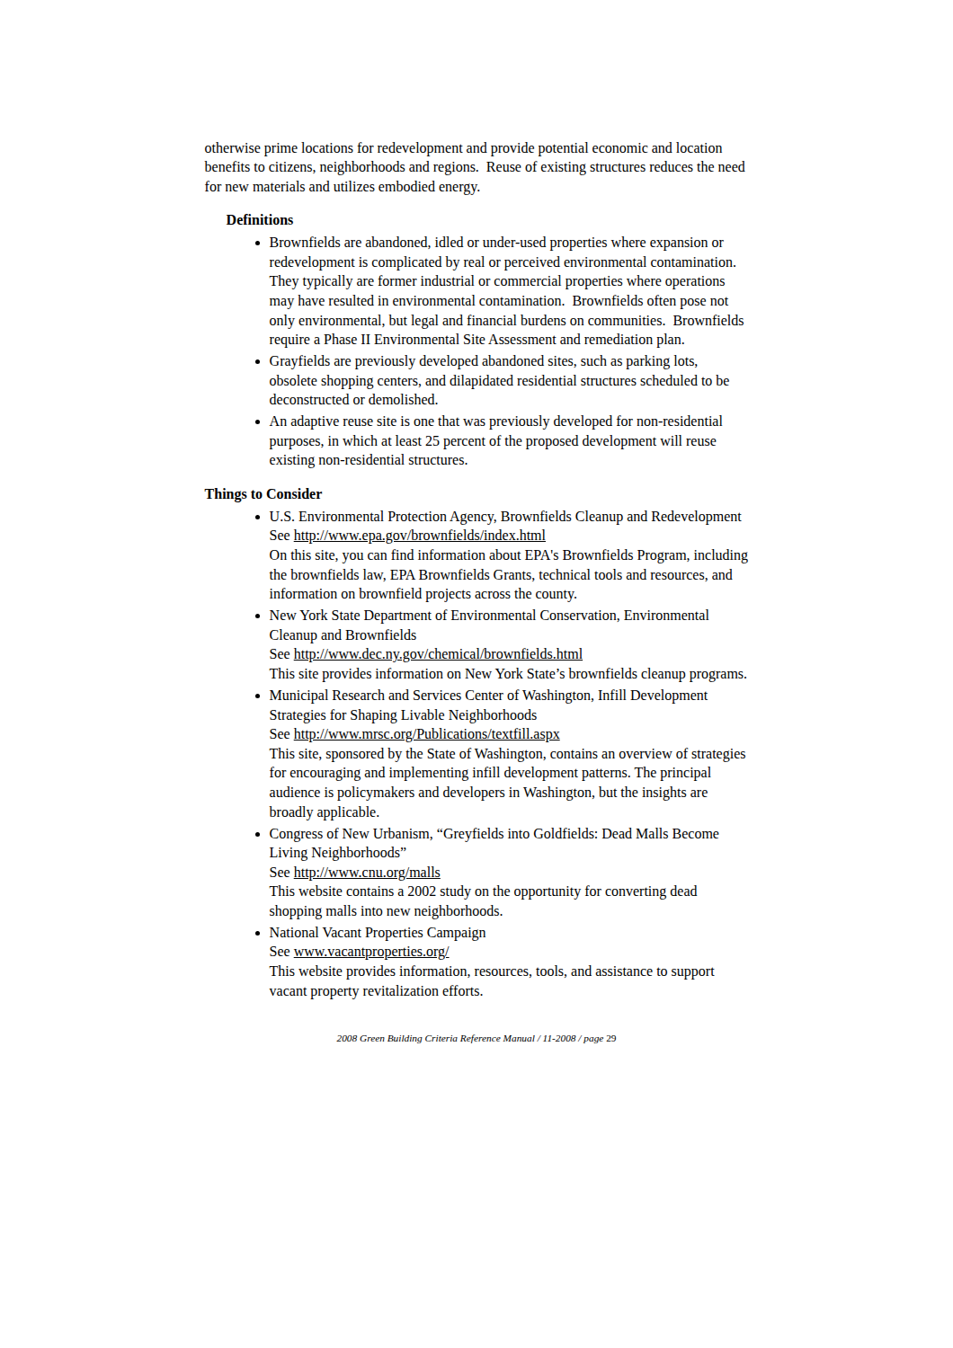otherwise prime locations for redevelopment and provide potential economic and location benefits to citizens, neighborhoods and regions. Reuse of existing structures reduces the need for new materials and utilizes embodied energy.
Definitions
Brownfields are abandoned, idled or under-used properties where expansion or redevelopment is complicated by real or perceived environmental contamination. They typically are former industrial or commercial properties where operations may have resulted in environmental contamination. Brownfields often pose not only environmental, but legal and financial burdens on communities. Brownfields require a Phase II Environmental Site Assessment and remediation plan.
Grayfields are previously developed abandoned sites, such as parking lots, obsolete shopping centers, and dilapidated residential structures scheduled to be deconstructed or demolished.
An adaptive reuse site is one that was previously developed for non-residential purposes, in which at least 25 percent of the proposed development will reuse existing non-residential structures.
Things to Consider
U.S. Environmental Protection Agency, Brownfields Cleanup and Redevelopment
See http://www.epa.gov/brownfields/index.html
On this site, you can find information about EPA's Brownfields Program, including the brownfields law, EPA Brownfields Grants, technical tools and resources, and information on brownfield projects across the county.
New York State Department of Environmental Conservation, Environmental Cleanup and Brownfields
See http://www.dec.ny.gov/chemical/brownfields.html
This site provides information on New York State’s brownfields cleanup programs.
Municipal Research and Services Center of Washington, Infill Development Strategies for Shaping Livable Neighborhoods
See http://www.mrsc.org/Publications/textfill.aspx
This site, sponsored by the State of Washington, contains an overview of strategies for encouraging and implementing infill development patterns. The principal audience is policymakers and developers in Washington, but the insights are broadly applicable.
Congress of New Urbanism, “Greyfields into Goldfields: Dead Malls Become Living Neighborhoods”
See http://www.cnu.org/malls
This website contains a 2002 study on the opportunity for converting dead shopping malls into new neighborhoods.
National Vacant Properties Campaign
See www.vacantproperties.org/
This website provides information, resources, tools, and assistance to support vacant property revitalization efforts.
2008 Green Building Criteria Reference Manual / 11-2008 / page 29